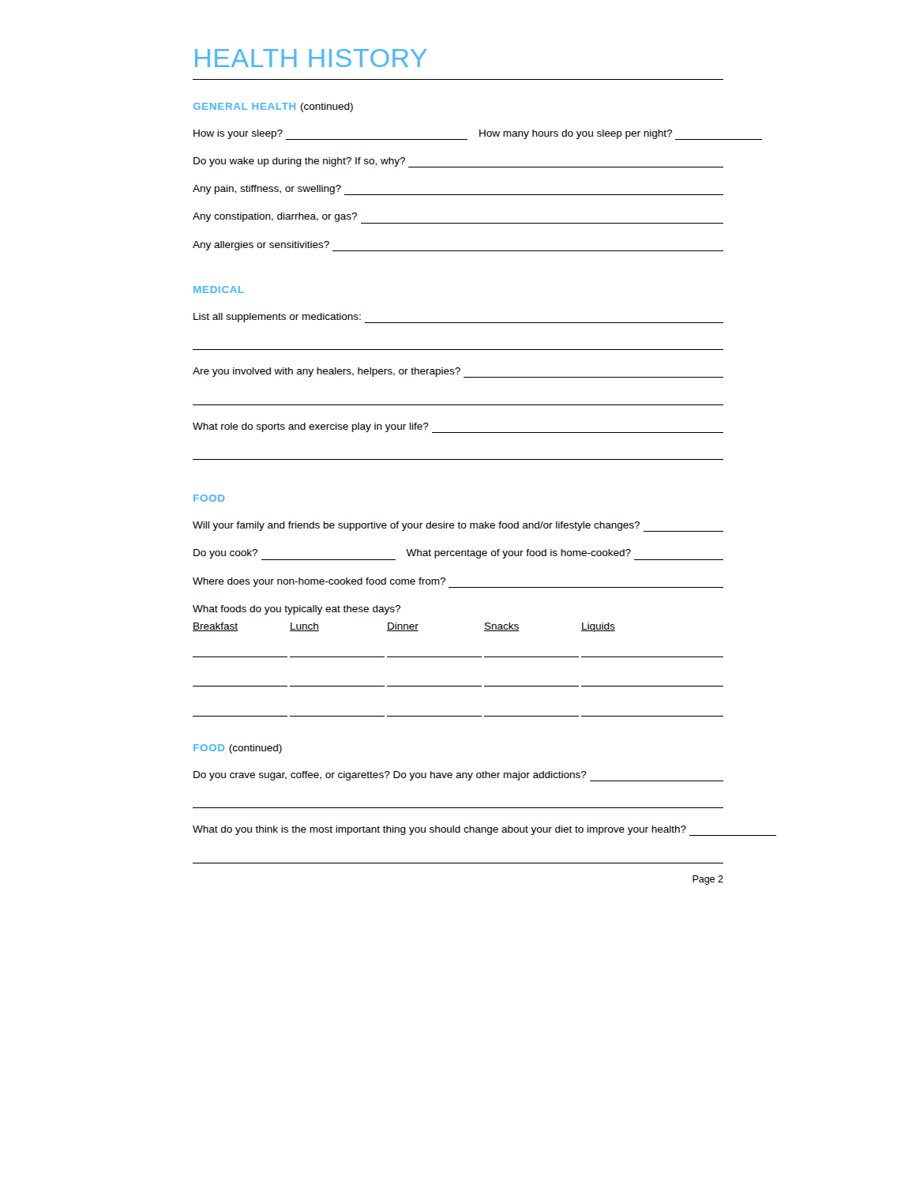HEALTH HISTORY
GENERAL HEALTH (continued)
How is your sleep? How many hours do you sleep per night?
Do you wake up during the night? If so, why?
Any pain, stiffness, or swelling?
Any constipation, diarrhea, or gas?
Any allergies or sensitivities?
MEDICAL
List all supplements or medications:
Are you involved with any healers, helpers, or therapies?
What role do sports and exercise play in your life?
FOOD
Will your family and friends be supportive of your desire to make food and/or lifestyle changes?
Do you cook? What percentage of your food is home-cooked?
Where does your non-home-cooked food come from?
What foods do you typically eat these days?
| Breakfast | Lunch | Dinner | Snacks | Liquids |
| --- | --- | --- | --- | --- |
FOOD (continued)
Do you crave sugar, coffee, or cigarettes? Do you have any other major addictions?
What do you think is the most important thing you should change about your diet to improve your health?
Page 2